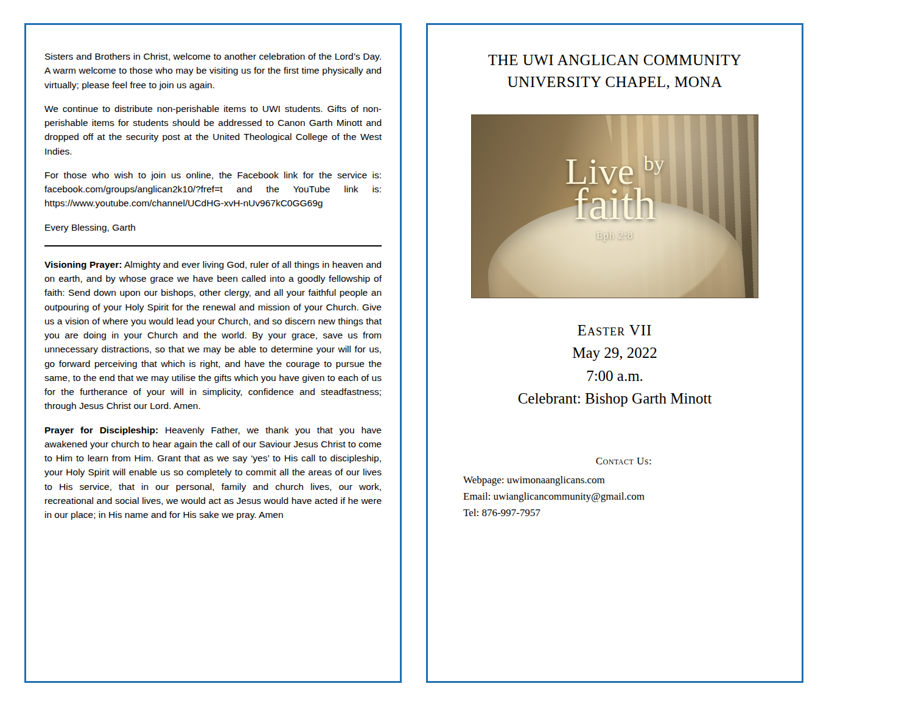Sisters and Brothers in Christ, welcome to another celebration of the Lord’s Day. A warm welcome to those who may be visiting us for the first time physically and virtually; please feel free to join us again.
We continue to distribute non-perishable items to UWI students. Gifts of non-perishable items for students should be addressed to Canon Garth Minott and dropped off at the security post at the United Theological College of the West Indies.
For those who wish to join us online, the Facebook link for the service is: facebook.com/groups/anglican2k10/?fref=t and the YouTube link is: https://www.youtube.com/channel/UCdHG-xvH-nUv967kC0GG69g
Every Blessing, Garth
Visioning Prayer: Almighty and ever living God, ruler of all things in heaven and on earth, and by whose grace we have been called into a goodly fellowship of faith: Send down upon our bishops, other clergy, and all your faithful people an outpouring of your Holy Spirit for the renewal and mission of your Church. Give us a vision of where you would lead your Church, and so discern new things that you are doing in your Church and the world. By your grace, save us from unnecessary distractions, so that we may be able to determine your will for us, go forward perceiving that which is right, and have the courage to pursue the same, to the end that we may utilise the gifts which you have given to each of us for the furtherance of your will in simplicity, confidence and steadfastness; through Jesus Christ our Lord. Amen.
Prayer for Discipleship: Heavenly Father, we thank you that you have awakened your church to hear again the call of our Saviour Jesus Christ to come to Him to learn from Him. Grant that as we say ‘yes’ to His call to discipleship, your Holy Spirit will enable us so completely to commit all the areas of our lives to His service, that in our personal, family and church lives, our work, recreational and social lives, we would act as Jesus would have acted if he were in our place; in His name and for His sake we pray. Amen
The UWI Anglican Community
University Chapel, Mona
Live by
faith
Eph 2:8
Easter VII
May 29, 2022
7:00 a.m.
Celebrant: Bishop Garth Minott
Contact Us:
Webpage: uwimonaanglicans.com
Email: uwianglicancommunity@gmail.com
Tel: 876-997-7957